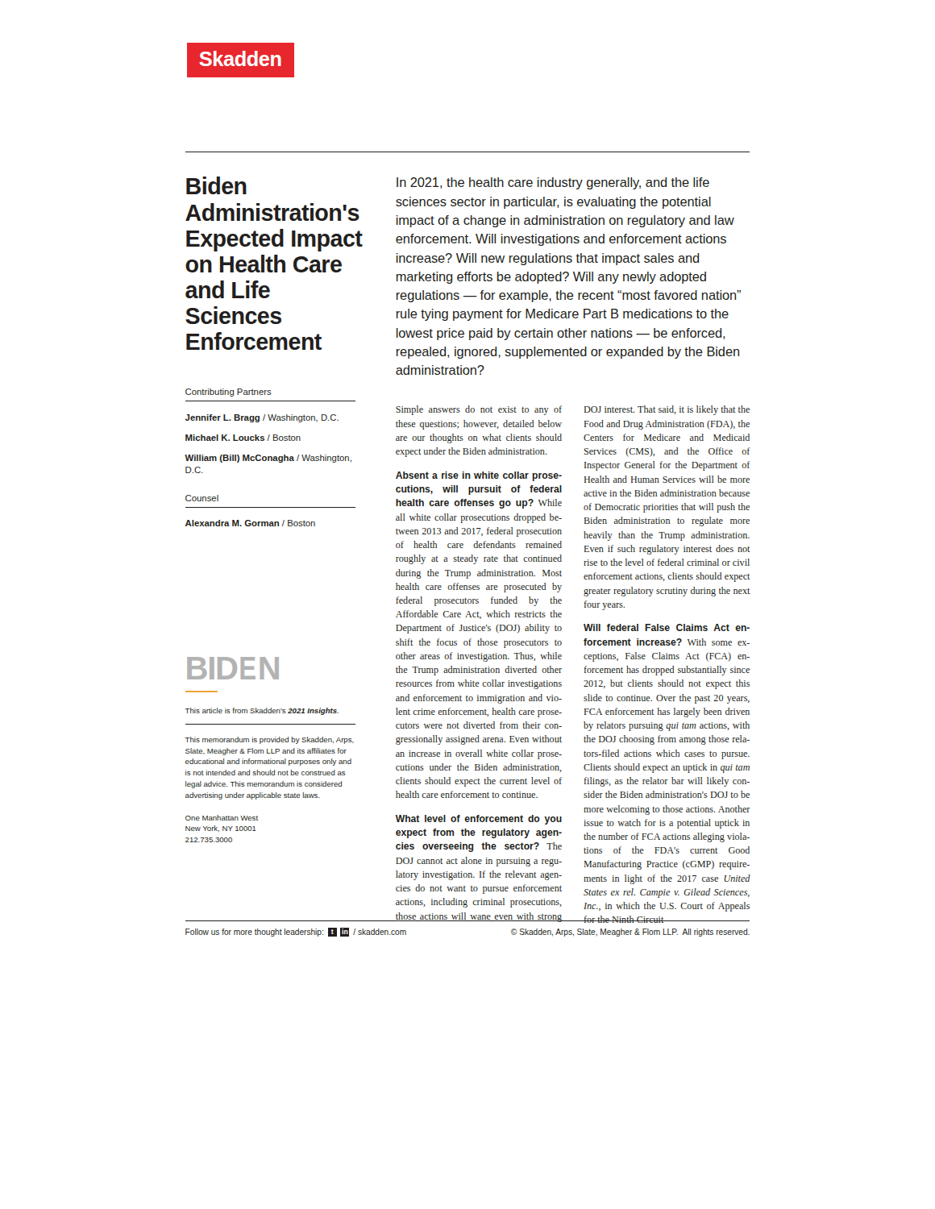Skadden
Biden Administration's Expected Impact on Health Care and Life Sciences Enforcement
Contributing Partners
Jennifer L. Bragg / Washington, D.C.
Michael K. Loucks / Boston
William (Bill) McConagha / Washington, D.C.
Counsel
Alexandra M. Gorman / Boston
BIDEN
This article is from Skadden's 2021 Insights.
This memorandum is provided by Skadden, Arps, Slate, Meagher & Flom LLP and its affiliates for educational and informational purposes only and is not intended and should not be construed as legal advice. This memorandum is considered advertising under applicable state laws.
One Manhattan West
New York, NY 10001
212.735.3000
In 2021, the health care industry generally, and the life sciences sector in particular, is evaluating the potential impact of a change in administration on regulatory and law enforcement. Will investigations and enforcement actions increase? Will new regulations that impact sales and marketing efforts be adopted? Will any newly adopted regulations — for example, the recent “most favored nation” rule tying payment for Medicare Part B medications to the lowest price paid by certain other nations — be enforced, repealed, ignored, supplemented or expanded by the Biden administration?
Simple answers do not exist to any of these questions; however, detailed below are our thoughts on what clients should expect under the Biden administration.
Absent a rise in white collar prosecutions, will pursuit of federal health care offenses go up? While all white collar prosecutions dropped between 2013 and 2017, federal prosecution of health care defendants remained roughly at a steady rate that continued during the Trump administration. Most health care offenses are prosecuted by federal prosecutors funded by the Affordable Care Act, which restricts the Department of Justice's (DOJ) ability to shift the focus of those prosecutors to other areas of investigation. Thus, while the Trump administration diverted other resources from white collar investigations and enforcement to immigration and violent crime enforcement, health care prosecutors were not diverted from their congressionally assigned arena. Even without an increase in overall white collar prosecutions under the Biden administration, clients should expect the current level of health care enforcement to continue.
What level of enforcement do you expect from the regulatory agencies overseeing the sector? The DOJ cannot act alone in pursuing a regulatory investigation. If the relevant agencies do not want to pursue enforcement actions, including criminal prosecutions, those actions will wane even with strong DOJ interest. That said, it is likely that the Food and Drug Administration (FDA), the Centers for Medicare and Medicaid Services (CMS), and the Office of Inspector General for the Department of Health and Human Services will be more active in the Biden administration because of Democratic priorities that will push the Biden administration to regulate more heavily than the Trump administration. Even if such regulatory interest does not rise to the level of federal criminal or civil enforcement actions, clients should expect greater regulatory scrutiny during the next four years.
Will federal False Claims Act enforcement increase? With some exceptions, False Claims Act (FCA) enforcement has dropped substantially since 2012, but clients should not expect this slide to continue. Over the past 20 years, FCA enforcement has largely been driven by relators pursuing qui tam actions, with the DOJ choosing from among those relators-filed actions which cases to pursue. Clients should expect an uptick in qui tam filings, as the relator bar will likely consider the Biden administration's DOJ to be more welcoming to those actions. Another issue to watch for is a potential uptick in the number of FCA actions alleging violations of the FDA's current Good Manufacturing Practice (cGMP) requirements in light of the 2017 case United States ex rel. Campie v. Gilead Sciences, Inc., in which the U.S. Court of Appeals for the Ninth Circuit
Follow us for more thought leadership: t in / skadden.com
© Skadden, Arps, Slate, Meagher & Flom LLP. All rights reserved.